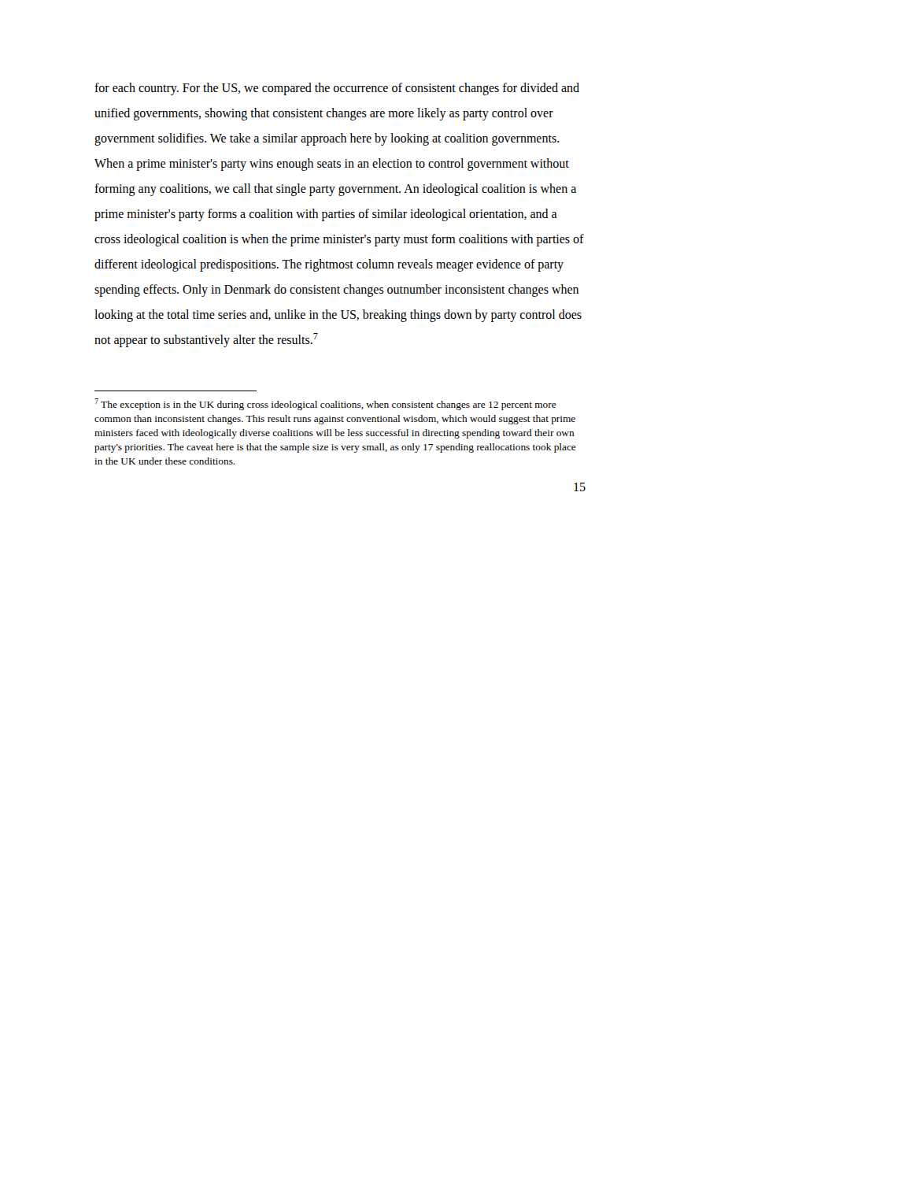for each country. For the US, we compared the occurrence of consistent changes for divided and unified governments, showing that consistent changes are more likely as party control over government solidifies. We take a similar approach here by looking at coalition governments. When a prime minister's party wins enough seats in an election to control government without forming any coalitions, we call that single party government. An ideological coalition is when a prime minister's party forms a coalition with parties of similar ideological orientation, and a cross ideological coalition is when the prime minister's party must form coalitions with parties of different ideological predispositions. The rightmost column reveals meager evidence of party spending effects. Only in Denmark do consistent changes outnumber inconsistent changes when looking at the total time series and, unlike in the US, breaking things down by party control does not appear to substantively alter the results.7
7 The exception is in the UK during cross ideological coalitions, when consistent changes are 12 percent more common than inconsistent changes. This result runs against conventional wisdom, which would suggest that prime ministers faced with ideologically diverse coalitions will be less successful in directing spending toward their own party's priorities. The caveat here is that the sample size is very small, as only 17 spending reallocations took place in the UK under these conditions.
15